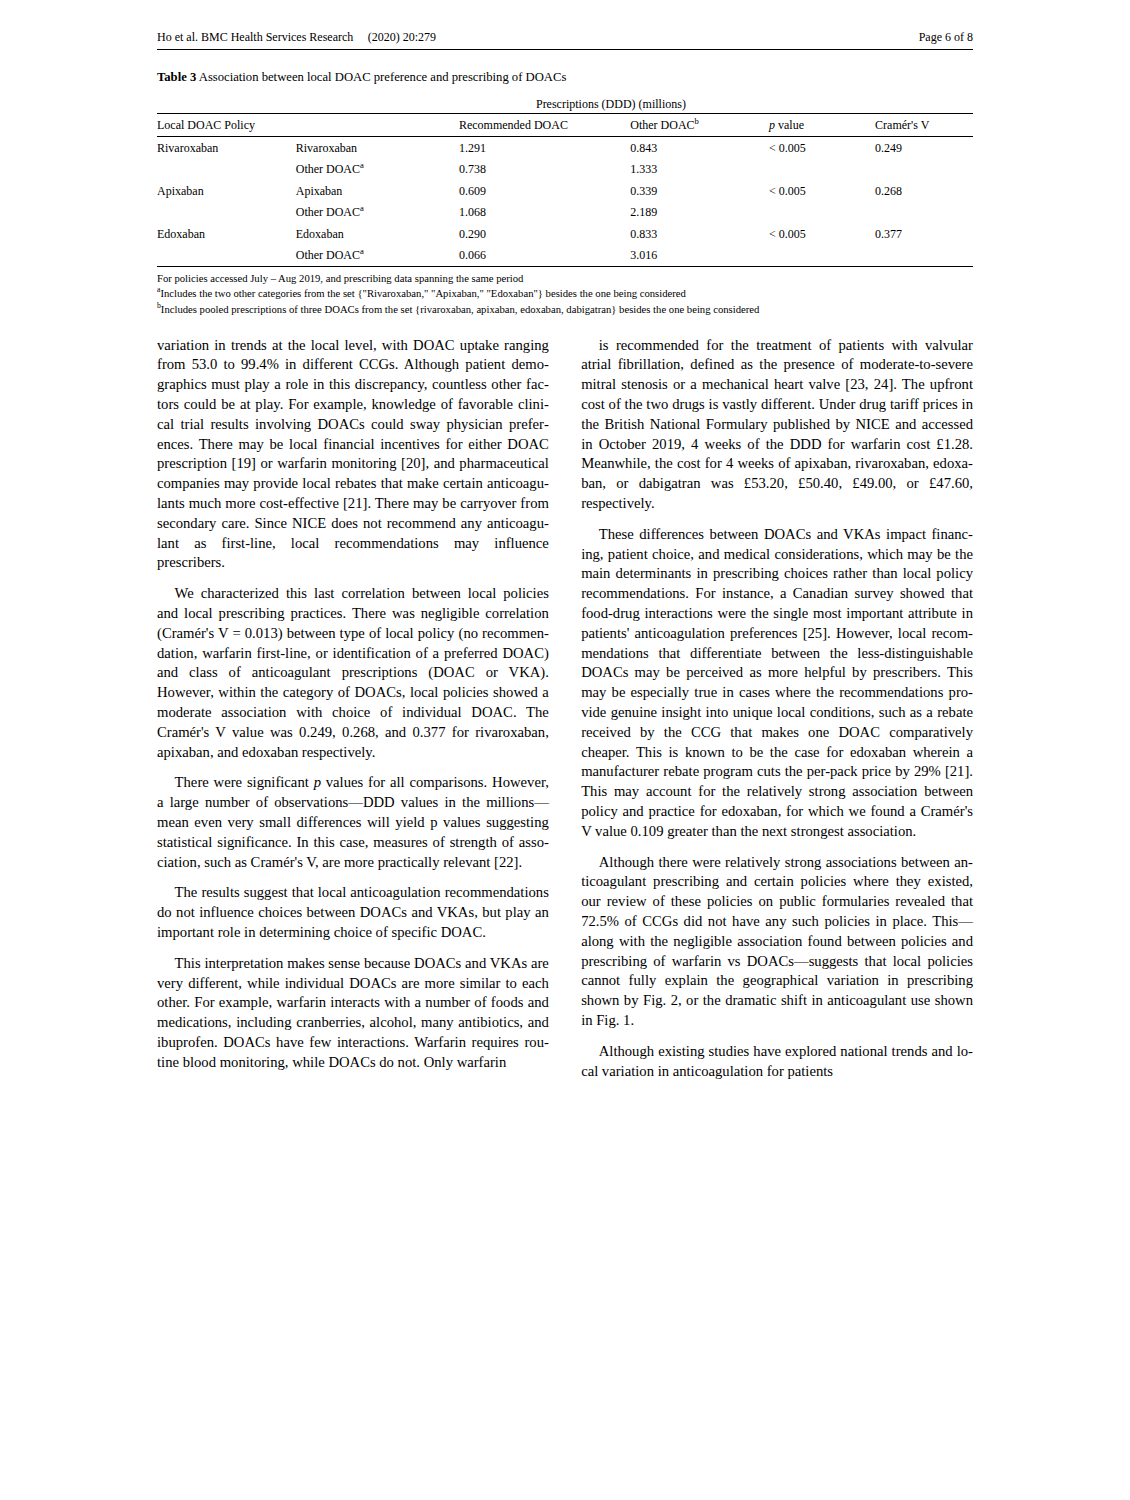Ho et al. BMC Health Services Research(2020) 20:279
Page 6 of 8
Table 3 Association between local DOAC preference and prescribing of DOACs
| | Prescriptions (DDD) (millions) | | |
| --- | --- | --- | --- |
| Local DOAC Policy | Recommended DOAC | Other DOAC b | p value | Cramér's V |
| Rivaroxaban | Rivaroxaban | 1.291 | 0.843 | < 0.005 | 0.249 |
| | Other DOAC a | 0.738 | 1.333 | | |
| Apixaban | Apixaban | 0.609 | 0.339 | < 0.005 | 0.268 |
| | Other DOAC a | 1.068 | 2.189 | | |
| Edoxaban | Edoxaban | 0.290 | 0.833 | < 0.005 | 0.377 |
| | Other DOAC a | 0.066 | 3.016 | | |
For policies accessed July – Aug 2019, and prescribing data spanning the same period
aIncludes the two other categories from the set {"Rivaroxaban," "Apixaban," "Edoxaban"} besides the one being considered
bIncludes pooled prescriptions of three DOACs from the set {rivaroxaban, apixaban, edoxaban, dabigatran} besides the one being considered
variation in trends at the local level, with DOAC uptake ranging from 53.0 to 99.4% in different CCGs. Although patient demographics must play a role in this discrepancy, countless other factors could be at play. For example, knowledge of favorable clinical trial results involving DOACs could sway physician preferences. There may be local financial incentives for either DOAC prescription [19] or warfarin monitoring [20], and pharmaceutical companies may provide local rebates that make certain anticoagulants much more cost-effective [21]. There may be carryover from secondary care. Since NICE does not recommend any anticoagulant as first-line, local recommendations may influence prescribers.
We characterized this last correlation between local policies and local prescribing practices. There was negligible correlation (Cramér's V = 0.013) between type of local policy (no recommendation, warfarin first-line, or identification of a preferred DOAC) and class of anticoagulant prescriptions (DOAC or VKA). However, within the category of DOACs, local policies showed a moderate association with choice of individual DOAC. The Cramér's V value was 0.249, 0.268, and 0.377 for rivaroxaban, apixaban, and edoxaban respectively.
There were significant p values for all comparisons. However, a large number of observations—DDD values in the millions—mean even very small differences will yield p values suggesting statistical significance. In this case, measures of strength of association, such as Cramér's V, are more practically relevant [22].
The results suggest that local anticoagulation recommendations do not influence choices between DOACs and VKAs, but play an important role in determining choice of specific DOAC.
This interpretation makes sense because DOACs and VKAs are very different, while individual DOACs are more similar to each other. For example, warfarin interacts with a number of foods and medications, including cranberries, alcohol, many antibiotics, and ibuprofen. DOACs have few interactions. Warfarin requires routine blood monitoring, while DOACs do not. Only warfarin
is recommended for the treatment of patients with valvular atrial fibrillation, defined as the presence of moderate-to-severe mitral stenosis or a mechanical heart valve [23, 24]. The upfront cost of the two drugs is vastly different. Under drug tariff prices in the British National Formulary published by NICE and accessed in October 2019, 4 weeks of the DDD for warfarin cost £1.28. Meanwhile, the cost for 4 weeks of apixaban, rivaroxaban, edoxaban, or dabigatran was £53.20, £50.40, £49.00, or £47.60, respectively.
These differences between DOACs and VKAs impact financing, patient choice, and medical considerations, which may be the main determinants in prescribing choices rather than local policy recommendations. For instance, a Canadian survey showed that food-drug interactions were the single most important attribute in patients' anticoagulation preferences [25]. However, local recommendations that differentiate between the less-distinguishable DOACs may be perceived as more helpful by prescribers. This may be especially true in cases where the recommendations provide genuine insight into unique local conditions, such as a rebate received by the CCG that makes one DOAC comparatively cheaper. This is known to be the case for edoxaban wherein a manufacturer rebate program cuts the per-pack price by 29% [21]. This may account for the relatively strong association between policy and practice for edoxaban, for which we found a Cramér's V value 0.109 greater than the next strongest association.
Although there were relatively strong associations between anticoagulant prescribing and certain policies where they existed, our review of these policies on public formularies revealed that 72.5% of CCGs did not have any such policies in place. This—along with the negligible association found between policies and prescribing of warfarin vs DOACs—suggests that local policies cannot fully explain the geographical variation in prescribing shown by Fig. 2, or the dramatic shift in anticoagulant use shown in Fig. 1.
Although existing studies have explored national trends and local variation in anticoagulation for patients